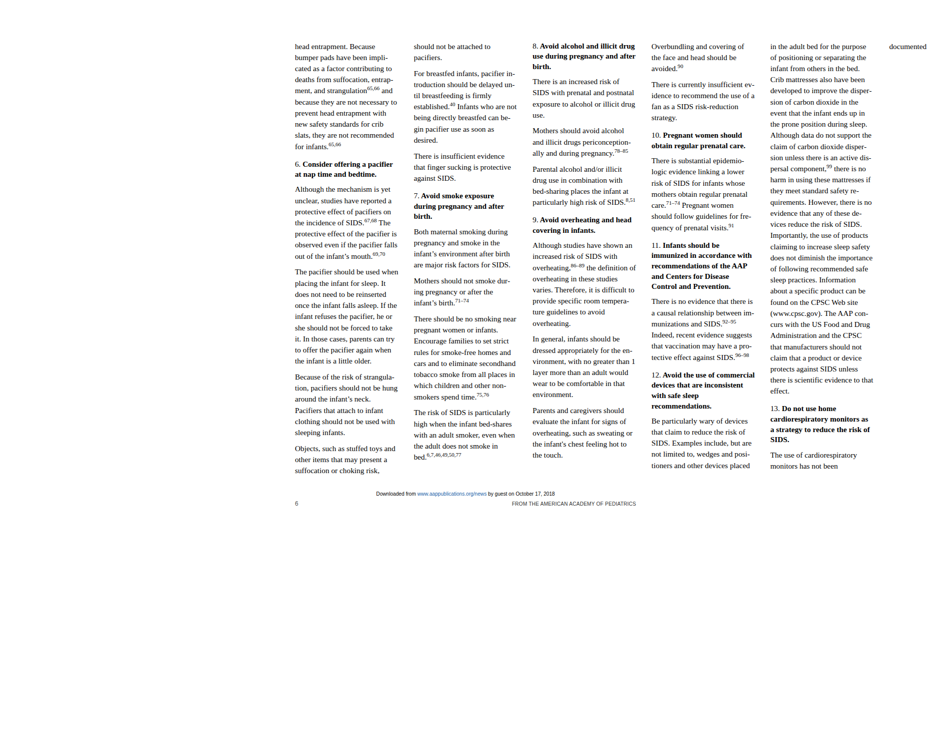head entrapment. Because bumper pads have been implicated as a factor contributing to deaths from suffocation, entrapment, and strangulation65,66 and because they are not necessary to prevent head entrapment with new safety standards for crib slats, they are not recommended for infants.65,66
6. Consider offering a pacifier at nap time and bedtime.
Although the mechanism is yet unclear, studies have reported a protective effect of pacifiers on the incidence of SIDS.67,68 The protective effect of the pacifier is observed even if the pacifier falls out of the infant’s mouth.69,70
The pacifier should be used when placing the infant for sleep. It does not need to be reinserted once the infant falls asleep. If the infant refuses the pacifier, he or she should not be forced to take it. In those cases, parents can try to offer the pacifier again when the infant is a little older.
Because of the risk of strangulation, pacifiers should not be hung around the infant’s neck. Pacifiers that attach to infant clothing should not be used with sleeping infants.
Objects, such as stuffed toys and other items that may present a suffocation or choking risk, should not be attached to pacifiers.
For breastfed infants, pacifier introduction should be delayed until breastfeeding is firmly established.40 Infants who are not being directly breastfed can begin pacifier use as soon as desired.
There is insufficient evidence that finger sucking is protective against SIDS.
7. Avoid smoke exposure during pregnancy and after birth.
Both maternal smoking during pregnancy and smoke in the infant’s environment after birth are major risk factors for SIDS.
Mothers should not smoke during pregnancy or after the infant’s birth.71–74
There should be no smoking near pregnant women or infants. Encourage families to set strict rules for smoke-free homes and cars and to eliminate secondhand tobacco smoke from all places in which children and other nonsmokers spend time.75,76
The risk of SIDS is particularly high when the infant bed-shares with an adult smoker, even when the adult does not smoke in bed.6,7,46,49,50,77
8. Avoid alcohol and illicit drug use during pregnancy and after birth.
There is an increased risk of SIDS with prenatal and postnatal exposure to alcohol or illicit drug use.
Mothers should avoid alcohol and illicit drugs periconceptionally and during pregnancy.78–85
Parental alcohol and/or illicit drug use in combination with bed-sharing places the infant at particularly high risk of SIDS.8,51
9. Avoid overheating and head covering in infants.
Although studies have shown an increased risk of SIDS with overheating,86–89 the definition of overheating in these studies varies. Therefore, it is difficult to provide specific room temperature guidelines to avoid overheating.
In general, infants should be dressed appropriately for the environment, with no greater than 1 layer more than an adult would wear to be comfortable in that environment.
Parents and caregivers should evaluate the infant for signs of overheating, such as sweating or the infant's chest feeling hot to the touch.
Overbundling and covering of the face and head should be avoided.90
There is currently insufficient evidence to recommend the use of a fan as a SIDS risk-reduction strategy.
10. Pregnant women should obtain regular prenatal care.
There is substantial epidemiologic evidence linking a lower risk of SIDS for infants whose mothers obtain regular prenatal care.71–74 Pregnant women should follow guidelines for frequency of prenatal visits.91
11. Infants should be immunized in accordance with recommendations of the AAP and Centers for Disease Control and Prevention.
There is no evidence that there is a causal relationship between immunizations and SIDS.92–95 Indeed, recent evidence suggests that vaccination may have a protective effect against SIDS.96–98
12. Avoid the use of commercial devices that are inconsistent with safe sleep recommendations.
Be particularly wary of devices that claim to reduce the risk of SIDS. Examples include, but are not limited to, wedges and positioners and other devices placed in the adult bed for the purpose of positioning or separating the infant from others in the bed. Crib mattresses also have been developed to improve the dispersion of carbon dioxide in the event that the infant ends up in the prone position during sleep. Although data do not support the claim of carbon dioxide dispersion unless there is an active dispersal component,99 there is no harm in using these mattresses if they meet standard safety requirements. However, there is no evidence that any of these devices reduce the risk of SIDS. Importantly, the use of products claiming to increase sleep safety does not diminish the importance of following recommended safe sleep practices. Information about a specific product can be found on the CPSC Web site (www.cpsc.gov). The AAP concurs with the US Food and Drug Administration and the CPSC that manufacturers should not claim that a product or device protects against SIDS unless there is scientific evidence to that effect.
13. Do not use home cardiorespiratory monitors as a strategy to reduce the risk of SIDS.
The use of cardiorespiratory monitors has not been documented
Downloaded from www.aappublications.org/news by guest on October 17, 2018
6 FROM THE AMERICAN ACADEMY OF PEDIATRICS